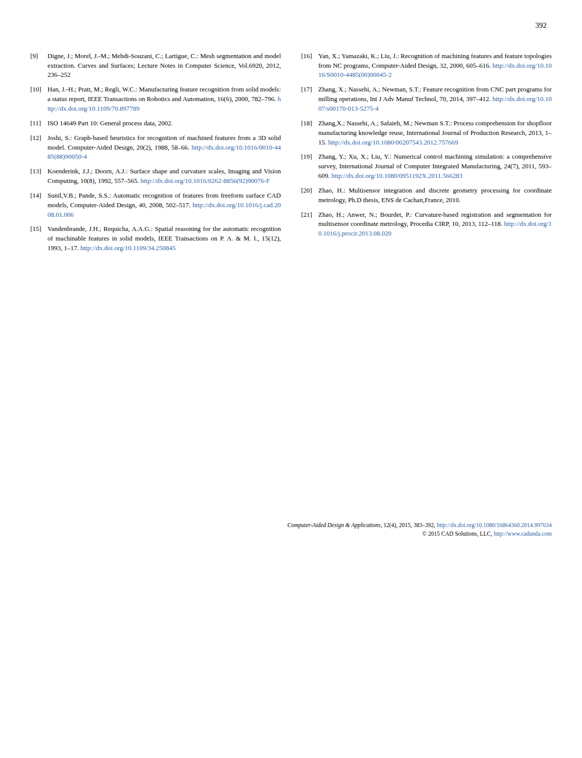392
[9]
Digne, J.; Morel, J.-M.; Mehdi-Souzani, C.; Lartigue, C.: Mesh segmentation and model extraction. Curves and Surfaces; Lecture Notes in Computer Science, Vol.6920, 2012, 236–252
[10]
Han, J.-H.; Pratt, M.; Regli, W.C.: Manufacturing feature recognition from solid models: a status report, IEEE Transactions on Robotics and Automation, 16(6), 2000, 782–796. http://dx.doi.org/10.1109/70.897789
[11]
ISO 14649 Part 10: General process data, 2002.
[12]
Joshi, S.: Graph-based heuristics for recognition of machined features from a 3D solid model. Computer-Aided Design, 20(2), 1988, 58–66. http://dx.doi.org/10.1016/0010-4485(88)90050-4
[13]
Koenderink, J.J.; Doorn, A.J.: Surface shape and curvature scales, Imaging and Vision Computing, 10(8), 1992, 557–565. http://dx.doi.org/10.1016/0262-8856(92)90076-F
[14]
Sunil,V.B.; Pande, S.S.: Automatic recognition of features from freeform surface CAD models, Computer-Aided Design, 40, 2008, 502–517. http://dx.doi.org/10.1016/j.cad.2008.01.006
[15]
Vandenbrande, J.H.; Requicha, A.A.G.: Spatial reasoning for the automatic recognition of machinable features in solid models, IEEE Transactions on P. A. & M. I., 15(12), 1993, 1–17. http://dx.doi.org/10.1109/34.250845
[16]
Yan, X.; Yamazaki, K.; Liu, J.: Recognition of machining features and feature topologies from NC programs, Computer-Aided Design, 32, 2000, 605–616. http://dx.doi.org/10.1016/S0010-4485(00)00045-2
[17]
Zhang, X.; Nassehi, A.; Newman, S.T.: Feature recognition from CNC part programs for milling operations, Int J Adv Manuf Technol, 70, 2014, 397–412. http://dx.doi.org/10.1007/s00170-013-5275-4
[18]
Zhang,X.; Nassehi, A.; Safaieh, M.; Newman S.T.: Process comprehension for shopfloor manufacturing knowledge reuse, International Journal of Production Research, 2013, 1–15. http://dx.doi.org/10.1080/00207543.2012.757669
[19]
Zhang, Y.; Xu, X.; Liu, Y.: Numerical control machining simulation: a comprehensive survey, International Journal of Computer Integrated Manufacturing, 24(7), 2011, 593–609. http://dx.doi.org/10.1080/0951192X.2011.566283
[20]
Zhao, H.: Multisensor integration and discrete geometry processing for coordinate metrology, Ph.D thesis, ENS de Cachan,France, 2010.
[21]
Zhao, H.; Anwer, N.; Bourdet, P.: Curvature-based registration and segmentation for multisensor coordinate metrology, Procedia CIRP, 10, 2013, 112–118. http://dx.doi.org/10.1016/j.procir.2013.08.020
Computer-Aided Design & Applications, 12(4), 2015, 383–392, http://dx.doi.org/10.1080/16864360.2014.997634
© 2015 CAD Solutions, LLC, http://www.cadanda.com